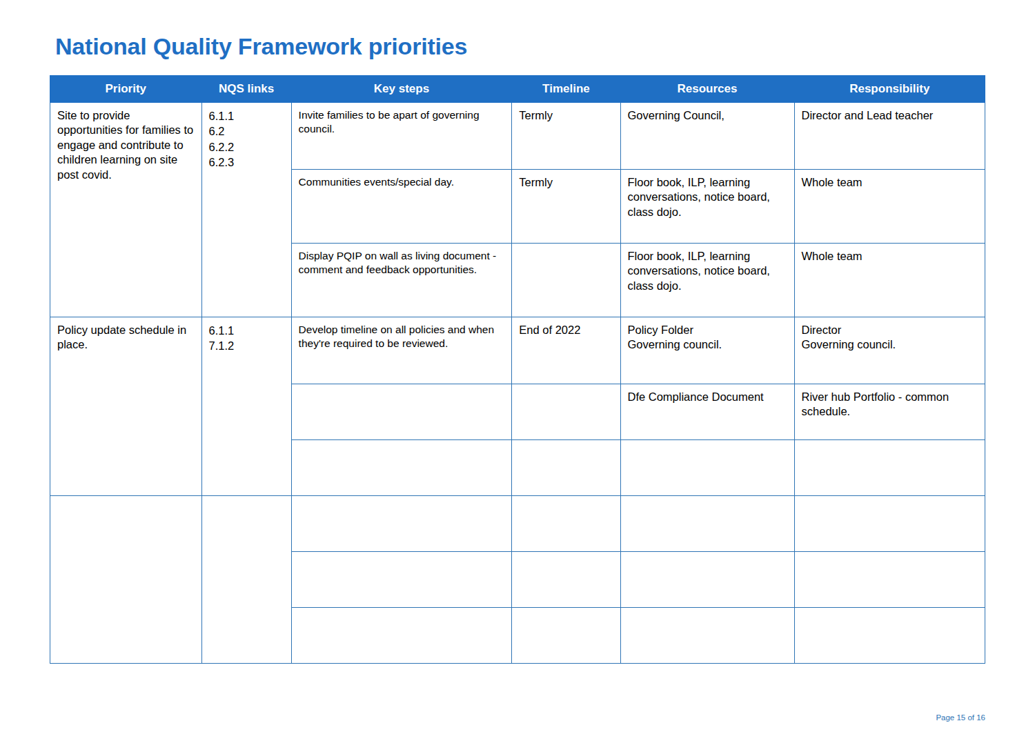National Quality Framework priorities
| Priority | NQS links | Key steps | Timeline | Resources | Responsibility |
| --- | --- | --- | --- | --- | --- |
| Site to provide opportunities for families to engage and contribute to children learning on site post covid. | 6.1.1 6.2 6.2.2 6.2.3 | Invite families to be apart of governing council. | Termly | Governing Council, | Director and Lead teacher |
| Communities events/special day. | Termly | Floor book, ILP, learning conversations, notice board, class dojo. | Whole team |
| Display PQIP on wall as living document - comment and feedback opportunities. | | Floor book, ILP, learning conversations, notice board, class dojo. | Whole team |
| Policy update schedule in place. | 6.1.1 7.1.2 | Develop timeline on all policies and when they're required to be reviewed. | End of 2022 | Policy Folder Governing council. | Director Governing council. |
| | | Dfe Compliance Document | River hub Portfolio - common schedule. |
Page 15 of 16